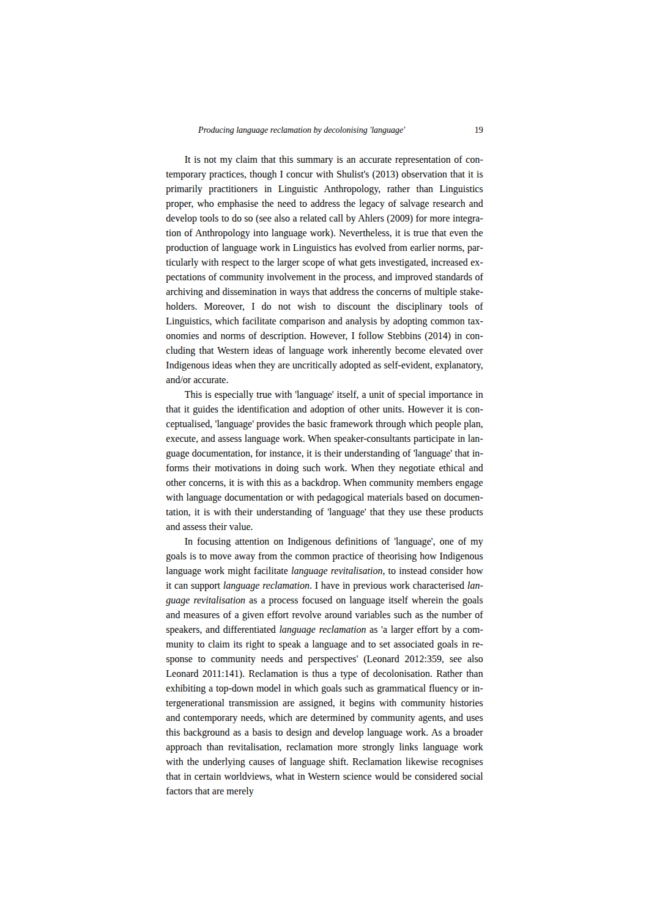Producing language reclamation by decolonising 'language' 19
It is not my claim that this summary is an accurate representation of contemporary practices, though I concur with Shulist's (2013) observation that it is primarily practitioners in Linguistic Anthropology, rather than Linguistics proper, who emphasise the need to address the legacy of salvage research and develop tools to do so (see also a related call by Ahlers (2009) for more integration of Anthropology into language work). Nevertheless, it is true that even the production of language work in Linguistics has evolved from earlier norms, particularly with respect to the larger scope of what gets investigated, increased expectations of community involvement in the process, and improved standards of archiving and dissemination in ways that address the concerns of multiple stakeholders. Moreover, I do not wish to discount the disciplinary tools of Linguistics, which facilitate comparison and analysis by adopting common taxonomies and norms of description. However, I follow Stebbins (2014) in concluding that Western ideas of language work inherently become elevated over Indigenous ideas when they are uncritically adopted as self-evident, explanatory, and/or accurate.
This is especially true with 'language' itself, a unit of special importance in that it guides the identification and adoption of other units. However it is conceptualised, 'language' provides the basic framework through which people plan, execute, and assess language work. When speaker-consultants participate in language documentation, for instance, it is their understanding of 'language' that informs their motivations in doing such work. When they negotiate ethical and other concerns, it is with this as a backdrop. When community members engage with language documentation or with pedagogical materials based on documentation, it is with their understanding of 'language' that they use these products and assess their value.
In focusing attention on Indigenous definitions of 'language', one of my goals is to move away from the common practice of theorising how Indigenous language work might facilitate language revitalisation, to instead consider how it can support language reclamation. I have in previous work characterised language revitalisation as a process focused on language itself wherein the goals and measures of a given effort revolve around variables such as the number of speakers, and differentiated language reclamation as 'a larger effort by a community to claim its right to speak a language and to set associated goals in response to community needs and perspectives' (Leonard 2012:359, see also Leonard 2011:141). Reclamation is thus a type of decolonisation. Rather than exhibiting a top-down model in which goals such as grammatical fluency or intergenerational transmission are assigned, it begins with community histories and contemporary needs, which are determined by community agents, and uses this background as a basis to design and develop language work. As a broader approach than revitalisation, reclamation more strongly links language work with the underlying causes of language shift. Reclamation likewise recognises that in certain worldviews, what in Western science would be considered social factors that are merely